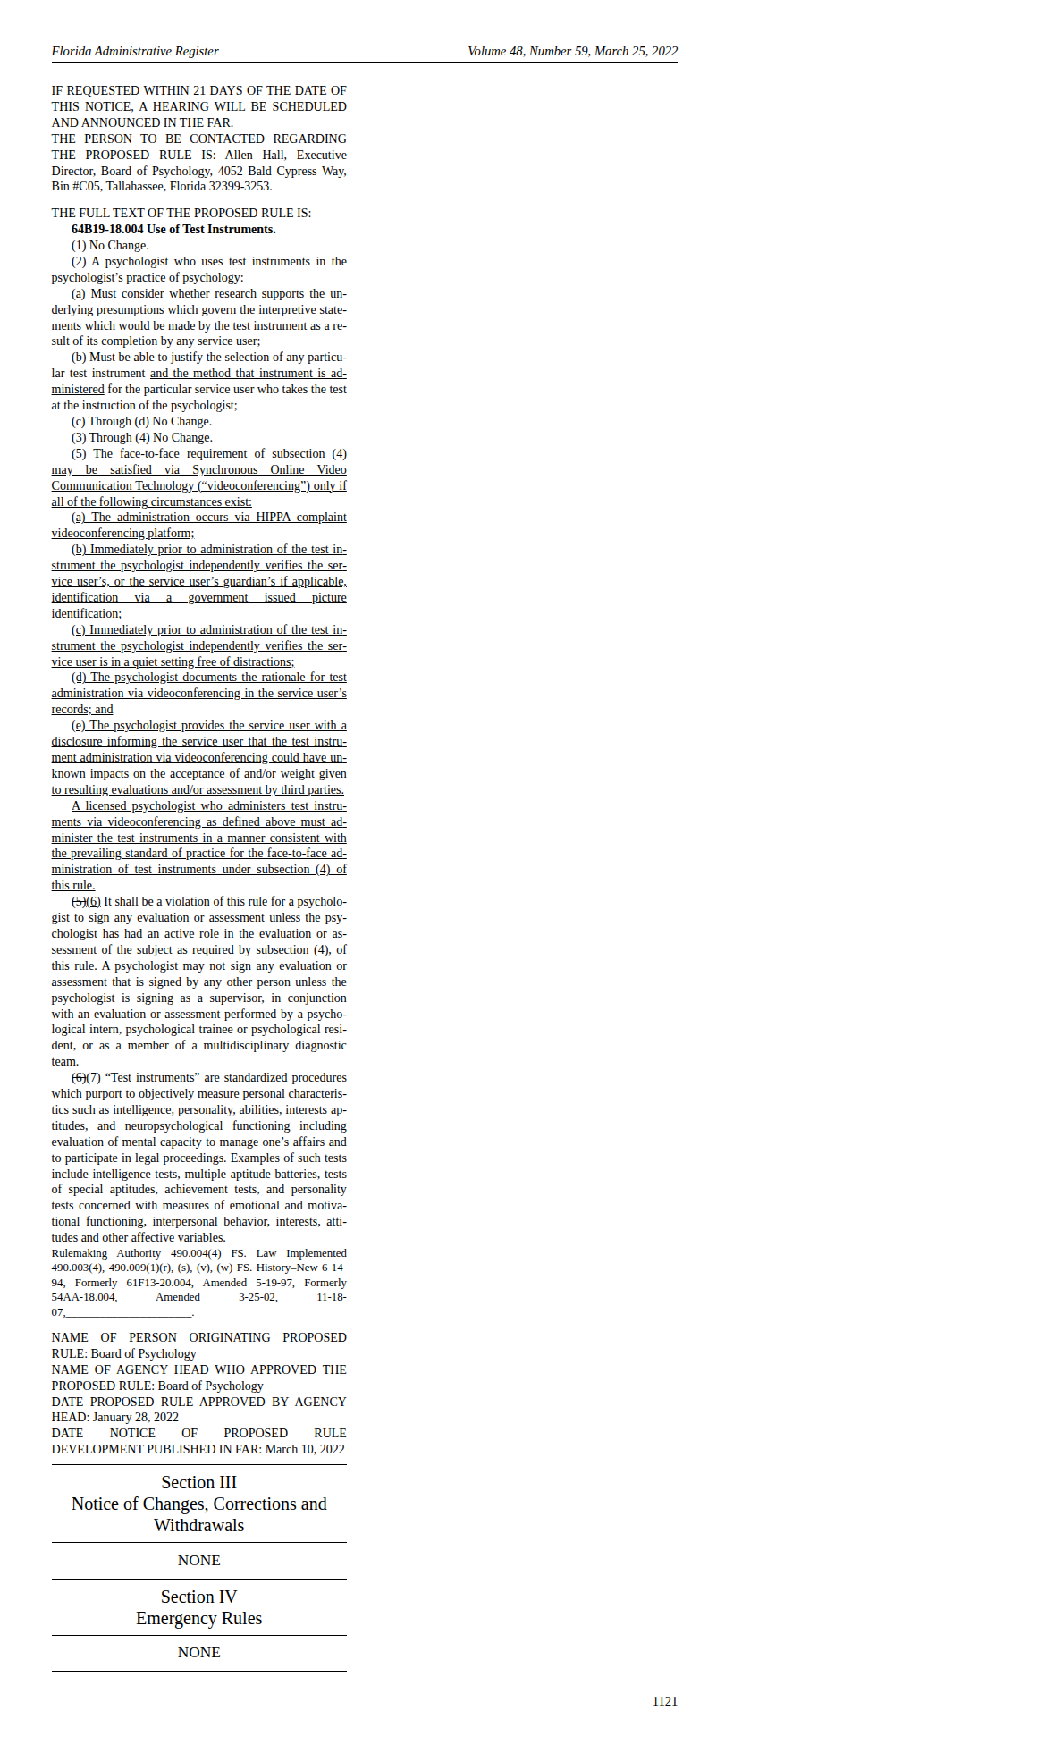Florida Administrative Register
Volume 48, Number 59, March 25, 2022
IF REQUESTED WITHIN 21 DAYS OF THE DATE OF THIS NOTICE, A HEARING WILL BE SCHEDULED AND ANNOUNCED IN THE FAR.
THE PERSON TO BE CONTACTED REGARDING THE PROPOSED RULE IS: Allen Hall, Executive Director, Board of Psychology, 4052 Bald Cypress Way, Bin #C05, Tallahassee, Florida 32399-3253.
THE FULL TEXT OF THE PROPOSED RULE IS:
64B19-18.004 Use of Test Instruments.
(1) No Change.
(2) A psychologist who uses test instruments in the psychologist’s practice of psychology:
(a) Must consider whether research supports the underlying presumptions which govern the interpretive statements which would be made by the test instrument as a result of its completion by any service user;
(b) Must be able to justify the selection of any particular test instrument and the method that instrument is administered for the particular service user who takes the test at the instruction of the psychologist;
(c) Through (d) No Change.
(3) Through (4) No Change.
(5) The face-to-face requirement of subsection (4) may be satisfied via Synchronous Online Video Communication Technology (“videoconferencing”) only if all of the following circumstances exist:
(a) The administration occurs via HIPPA complaint videoconferencing platform;
(b) Immediately prior to administration of the test instrument the psychologist independently verifies the service user’s, or the service user’s guardian’s if applicable, identification via a government issued picture identification;
(c) Immediately prior to administration of the test instrument the psychologist independently verifies the service user is in a quiet setting free of distractions;
(d) The psychologist documents the rationale for test administration via videoconferencing in the service user’s records; and
(e) The psychologist provides the service user with a disclosure informing the service user that the test instrument administration via videoconferencing could have unknown impacts on the acceptance of and/or weight given to resulting evaluations and/or assessment by third parties.
A licensed psychologist who administers test instruments via videoconferencing as defined above must administer the test instruments in a manner consistent with the prevailing standard of practice for the face-to-face administration of test instruments under subsection (4) of this rule.
(5)(6) It shall be a violation of this rule for a psychologist to sign any evaluation or assessment unless the psychologist has had an active role in the evaluation or assessment of the subject as required by subsection (4), of this rule. A psychologist may not sign any evaluation or assessment that is signed by any other person unless the psychologist is signing as a supervisor, in conjunction with an evaluation or assessment performed by a psychological intern, psychological trainee or psychological resident, or as a member of a multidisciplinary diagnostic team.
(6)(7) “Test instruments” are standardized procedures which purport to objectively measure personal characteristics such as intelligence, personality, abilities, interests aptitudes, and neuropsychological functioning including evaluation of mental capacity to manage one’s affairs and to participate in legal proceedings. Examples of such tests include intelligence tests, multiple aptitude batteries, tests of special aptitudes, achievement tests, and personality tests concerned with measures of emotional and motivational functioning, interpersonal behavior, interests, attitudes and other affective variables.
Rulemaking Authority 490.004(4) FS. Law Implemented 490.003(4), 490.009(1)(r), (s), (v), (w) FS. History–New 6-14-94, Formerly 61F13-20.004, Amended 5-19-97, Formerly 54AA-18.004, Amended 3-25-02, 11-18-07,______________________.
NAME OF PERSON ORIGINATING PROPOSED RULE: Board of Psychology
NAME OF AGENCY HEAD WHO APPROVED THE PROPOSED RULE: Board of Psychology
DATE PROPOSED RULE APPROVED BY AGENCY HEAD: January 28, 2022
DATE NOTICE OF PROPOSED RULE DEVELOPMENT PUBLISHED IN FAR: March 10, 2022
Section III
Notice of Changes, Corrections and Withdrawals
NONE
Section IV
Emergency Rules
NONE
1121